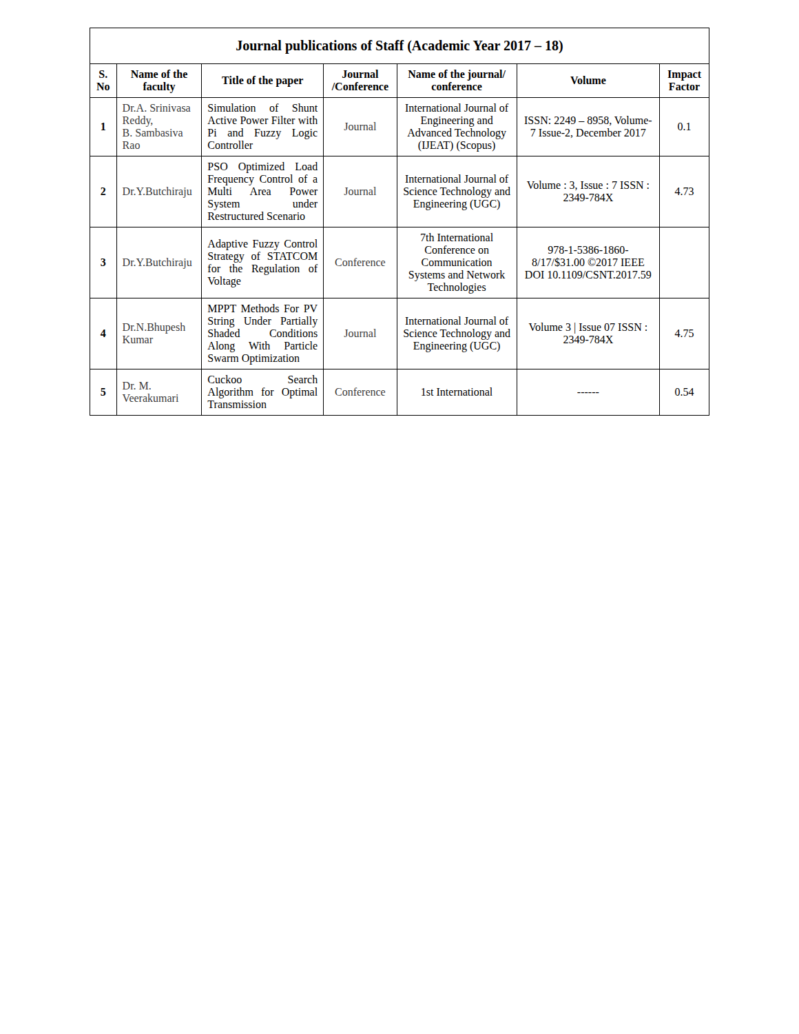Journal publications of Staff (Academic Year 2017 – 18)
| S. No | Name of the faculty | Title of the paper | Journal /Conference | Name of the journal/ conference | Volume | Impact Factor |
| --- | --- | --- | --- | --- | --- | --- |
| 1 | Dr.A. Srinivasa Reddy, B. Sambasiva Rao | Simulation of Shunt Active Power Filter with Pi and Fuzzy Logic Controller | Journal | International Journal of Engineering and Advanced Technology (IJEAT) (Scopus) | ISSN: 2249 – 8958, Volume-7 Issue-2, December 2017 | 0.1 |
| 2 | Dr.Y.Butchiraju | PSO Optimized Load Frequency Control of a Multi Area Power System under Restructured Scenario | Journal | International Journal of Science Technology and Engineering (UGC) | Volume : 3, Issue : 7 ISSN : 2349-784X | 4.73 |
| 3 | Dr.Y.Butchiraju | Adaptive Fuzzy Control Strategy of STATCOM for the Regulation of Voltage | Conference | 7th International Conference on Communication Systems and Network Technologies | 978-1-5386-1860-8/17/$31.00 ©2017 IEEE DOI 10.1109/CSNT.2017.59 | |
| 4 | Dr.N.Bhupesh Kumar | MPPT Methods For PV String Under Partially Shaded Conditions Along With Particle Swarm Optimization | Journal | International Journal of Science Technology and Engineering (UGC) | Volume 3 / Issue 07 ISSN : 2349-784X | 4.75 |
| 5 | Dr. M. Veerakumari | Cuckoo Search Algorithm for Optimal Transmission | Conference | 1st International | ------ | 0.54 |